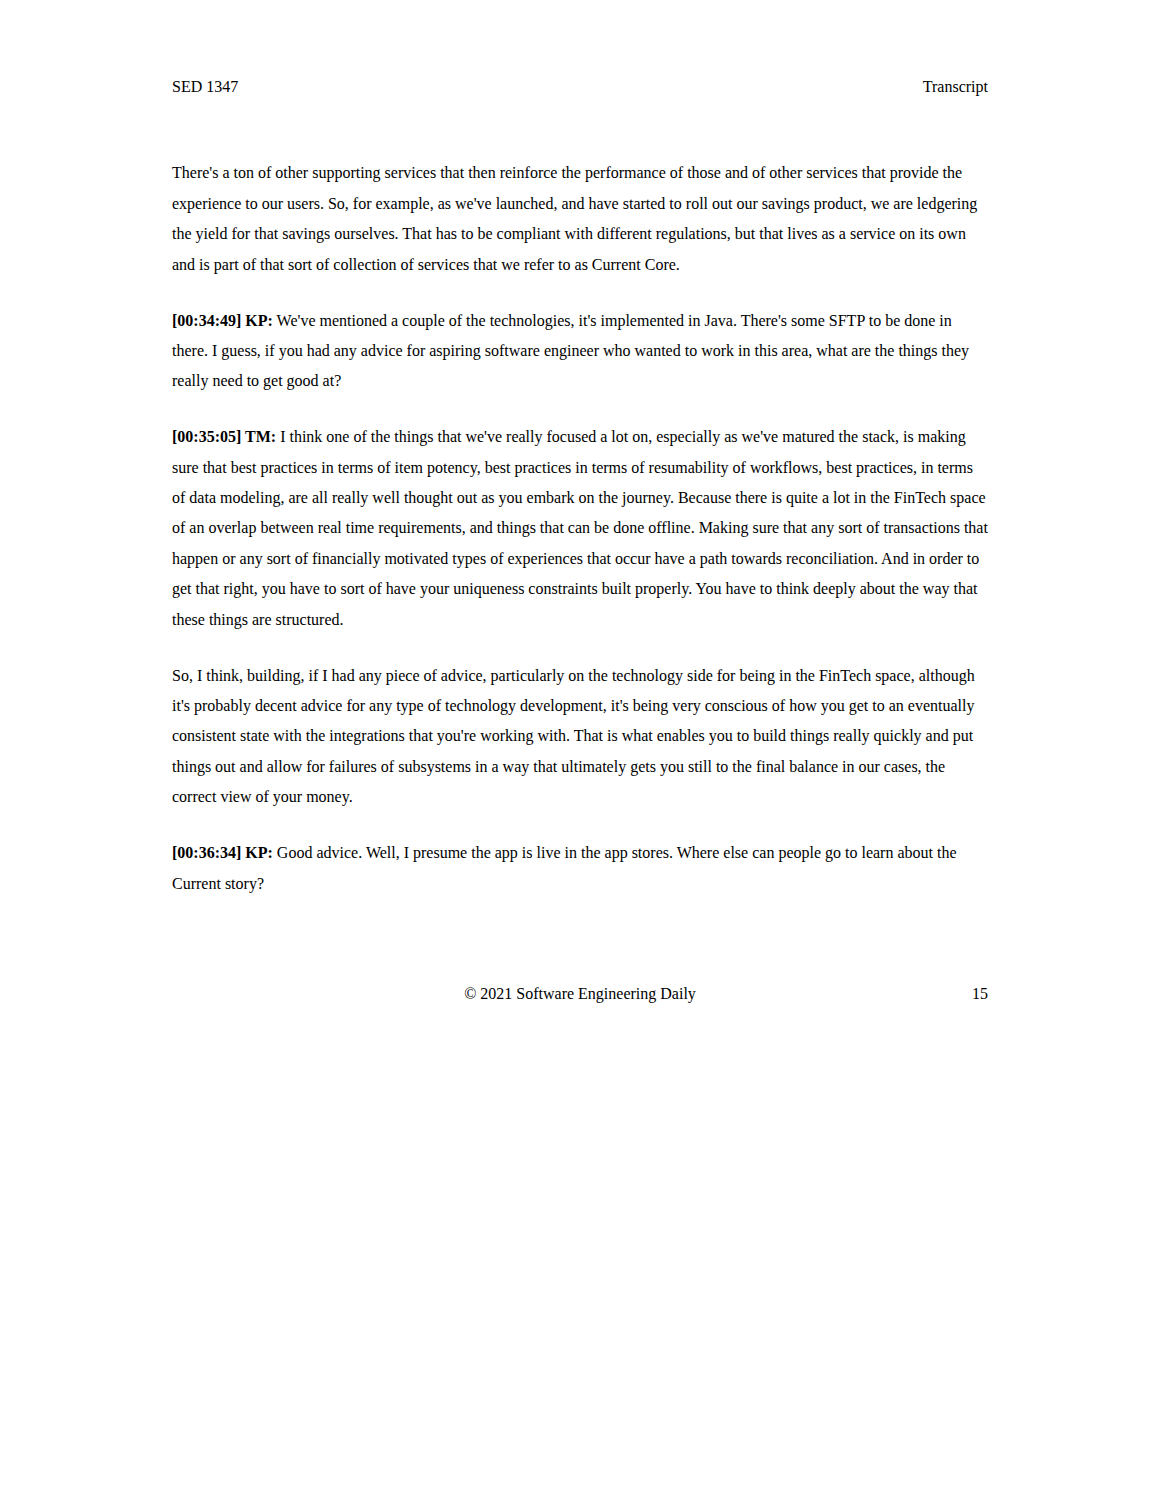SED 1347
Transcript
There's a ton of other supporting services that then reinforce the performance of those and of other services that provide the experience to our users. So, for example, as we've launched, and have started to roll out our savings product, we are ledgering the yield for that savings ourselves. That has to be compliant with different regulations, but that lives as a service on its own and is part of that sort of collection of services that we refer to as Current Core.
[00:34:49] KP: We've mentioned a couple of the technologies, it's implemented in Java. There's some SFTP to be done in there. I guess, if you had any advice for aspiring software engineer who wanted to work in this area, what are the things they really need to get good at?
[00:35:05] TM: I think one of the things that we've really focused a lot on, especially as we've matured the stack, is making sure that best practices in terms of item potency, best practices in terms of resumability of workflows, best practices, in terms of data modeling, are all really well thought out as you embark on the journey. Because there is quite a lot in the FinTech space of an overlap between real time requirements, and things that can be done offline. Making sure that any sort of transactions that happen or any sort of financially motivated types of experiences that occur have a path towards reconciliation. And in order to get that right, you have to sort of have your uniqueness constraints built properly. You have to think deeply about the way that these things are structured.
So, I think, building, if I had any piece of advice, particularly on the technology side for being in the FinTech space, although it's probably decent advice for any type of technology development, it's being very conscious of how you get to an eventually consistent state with the integrations that you're working with. That is what enables you to build things really quickly and put things out and allow for failures of subsystems in a way that ultimately gets you still to the final balance in our cases, the correct view of your money.
[00:36:34] KP: Good advice. Well, I presume the app is live in the app stores. Where else can people go to learn about the Current story?
© 2021 Software Engineering Daily
15